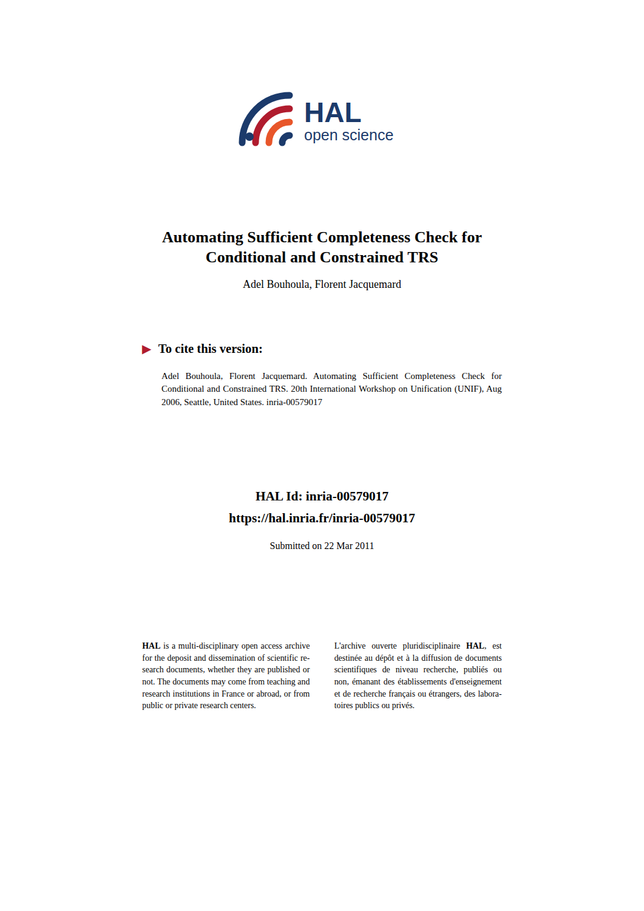HAL open science HAL open science
Automating Sufficient Completeness Check for
Conditional and Constrained TRS
Adel Bouhoula, Florent Jacquemard
▶
To cite this version:
Adel Bouhoula, Florent Jacquemard. Automating Sufficient Completeness Check for Conditional and Constrained TRS. 20th International Workshop on Unification (UNIF), Aug 2006, Seattle, United States. inria-00579017
HAL Id: inria-00579017
https://hal.inria.fr/inria-00579017
Submitted on 22 Mar 2011
HAL is a multi-disciplinary open access archive for the deposit and dissemination of scientific research documents, whether they are published or not. The documents may come from teaching and research institutions in France or abroad, or from public or private research centers.
L'archive ouverte pluridisciplinaire HAL, est destinée au dépôt et à la diffusion de documents scientifiques de niveau recherche, publiés ou non, émanant des établissements d'enseignement et de recherche français ou étrangers, des laboratoires publics ou privés.